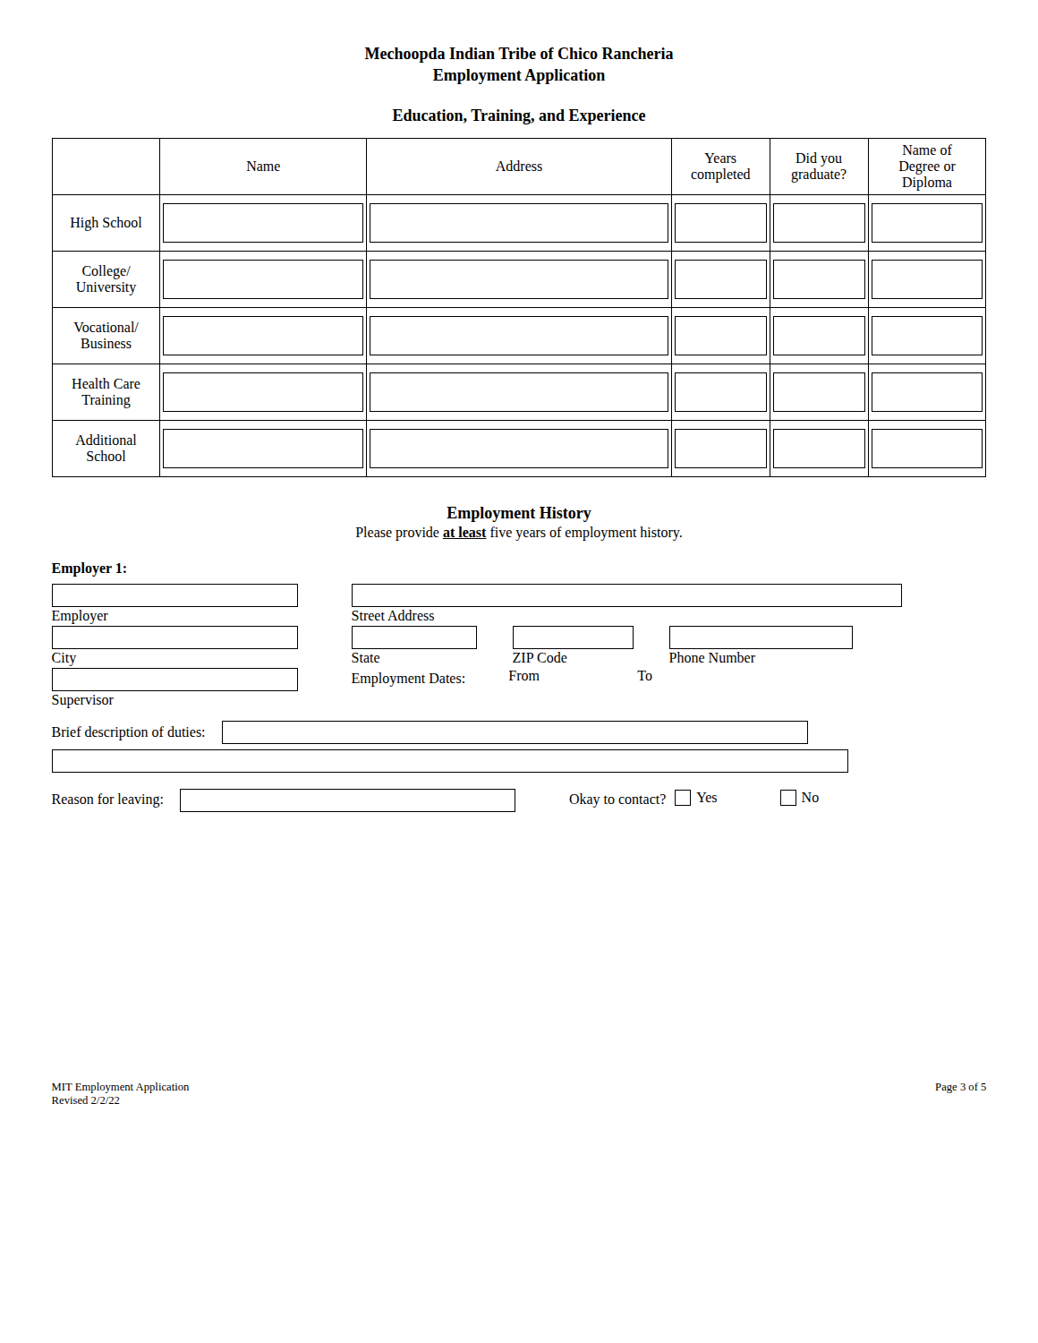Mechoopda Indian Tribe of Chico Rancheria
Employment Application
Education, Training, and Experience
| | Name | Address | Years completed | Did you graduate? | Name of Degree or Diploma |
| --- | --- | --- | --- | --- | --- |
| High School | | | | | |
| College/ University | | | | | |
| Vocational/ Business | | | | | |
| Health Care Training | | | | | |
| Additional School | | | | | |
Employment History
Please provide at least five years of employment history.
Employer 1:
Employer
Street Address
City
State
ZIP Code
Phone Number
Supervisor
Employment Dates:
From
To
Brief description of duties:
Reason for leaving:
Okay to contact? Yes No
MIT Employment Application
Revised 2/2/22
Page 3 of 5